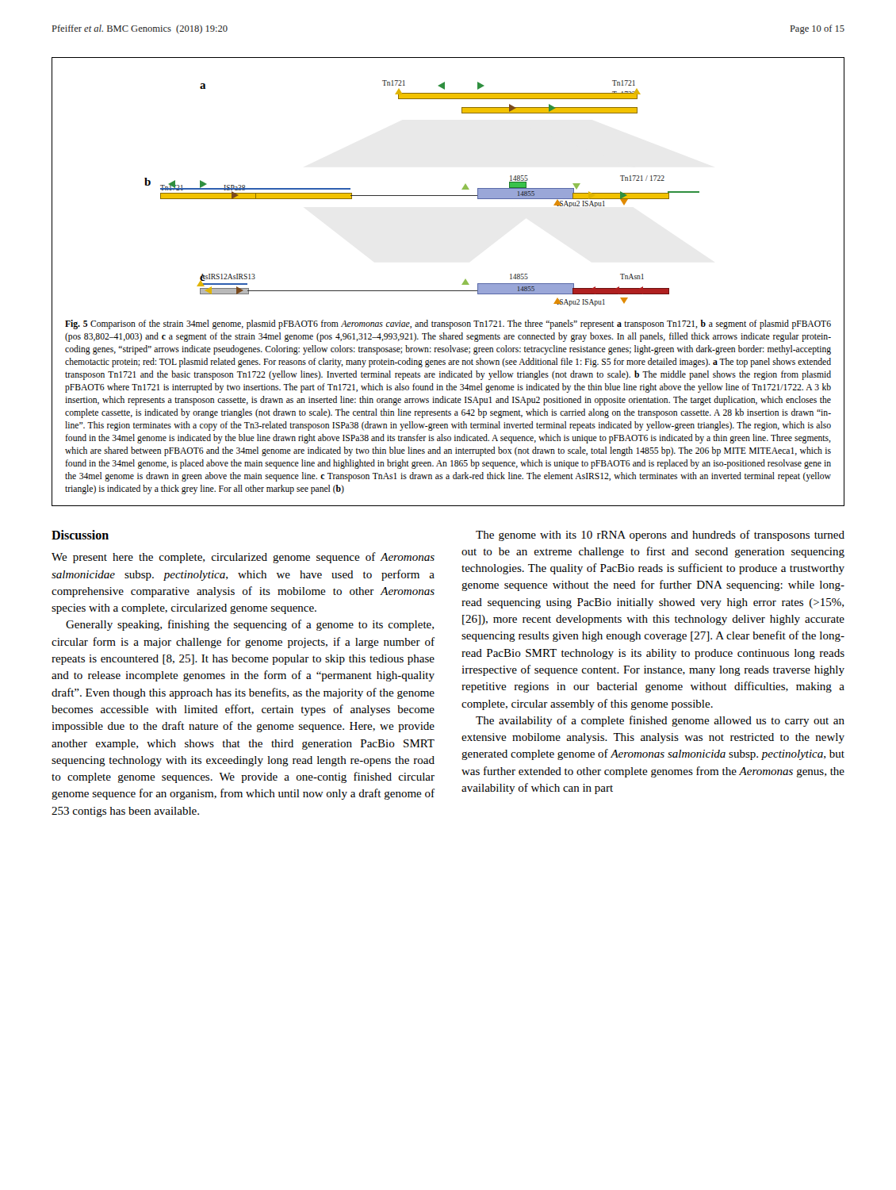Pfeiffer et al. BMC Genomics (2018) 19:20 Page 10 of 15
a Tn1721 Tn1721 Tn1722 b Tn1721 ISPa38 14855 Tn1721 / 1722 ISApu2 ISApu1 14855 c AsIRS12AsIRS13 14855 TnAsn1 ISApu2 ISApu1 14855
Fig. 5 Comparison of the strain 34mel genome, plasmid pFBAOT6 from Aeromonas caviae, and transposon Tn1721. The three “panels” represent a transposon Tn1721, b a segment of plasmid pFBAOT6 (pos 83,802–41,003) and c a segment of the strain 34mel genome (pos 4,961,312–4,993,921). The shared segments are connected by gray boxes. In all panels, filled thick arrows indicate regular protein-coding genes, “striped” arrows indicate pseudogenes. Coloring: yellow colors: transposase; brown: resolvase; green colors: tetracycline resistance genes; light-green with dark-green border: methyl-accepting chemotactic protein; red: TOL plasmid related genes. For reasons of clarity, many protein-coding genes are not shown (see Additional file 1: Fig. S5 for more detailed images). a The top panel shows extended transposon Tn1721 and the basic transposon Tn1722 (yellow lines). Inverted terminal repeats are indicated by yellow triangles (not drawn to scale). b The middle panel shows the region from plasmid pFBAOT6 where Tn1721 is interrupted by two insertions. The part of Tn1721, which is also found in the 34mel genome is indicated by the thin blue line right above the yellow line of Tn1721/1722. A 3 kb insertion, which represents a transposon cassette, is drawn as an inserted line: thin orange arrows indicate ISApu1 and ISApu2 positioned in opposite orientation. The target duplication, which encloses the complete cassette, is indicated by orange triangles (not drawn to scale). The central thin line represents a 642 bp segment, which is carried along on the transposon cassette. A 28 kb insertion is drawn “in-line”. This region terminates with a copy of the Tn3-related transposon ISPa38 (drawn in yellow-green with terminal inverted terminal repeats indicated by yellow-green triangles). The region, which is also found in the 34mel genome is indicated by the blue line drawn right above ISPa38 and its transfer is also indicated. A sequence, which is unique to pFBAOT6 is indicated by a thin green line. Three segments, which are shared between pFBAOT6 and the 34mel genome are indicated by two thin blue lines and an interrupted box (not drawn to scale, total length 14855 bp). The 206 bp MITE MITEAeca1, which is found in the 34mel genome, is placed above the main sequence line and highlighted in bright green. An 1865 bp sequence, which is unique to pFBAOT6 and is replaced by an iso-positioned resolvase gene in the 34mel genome is drawn in green above the main sequence line. c Transposon TnAs1 is drawn as a dark-red thick line. The element AsIRS12, which terminates with an inverted terminal repeat (yellow triangle) is indicated by a thick grey line. For all other markup see panel (b)
Discussion
We present here the complete, circularized genome sequence of Aeromonas salmonicidae subsp. pectinolytica, which we have used to perform a comprehensive comparative analysis of its mobilome to other Aeromonas species with a complete, circularized genome sequence.
Generally speaking, finishing the sequencing of a genome to its complete, circular form is a major challenge for genome projects, if a large number of repeats is encountered [8, 25]. It has become popular to skip this tedious phase and to release incomplete genomes in the form of a “permanent high-quality draft”. Even though this approach has its benefits, as the majority of the genome becomes accessible with limited effort, certain types of analyses become impossible due to the draft nature of the genome sequence. Here, we provide another example, which shows that the third generation PacBio SMRT sequencing technology with its exceedingly long read length re-opens the road to complete genome sequences. We provide a one-contig finished circular genome sequence for an organism, from which until now only a draft genome of 253 contigs has been available.
The genome with its 10 rRNA operons and hundreds of transposons turned out to be an extreme challenge to first and second generation sequencing technologies. The quality of PacBio reads is sufficient to produce a trustworthy genome sequence without the need for further DNA sequencing: while long-read sequencing using PacBio initially showed very high error rates (>15%, [26]), more recent developments with this technology deliver highly accurate sequencing results given high enough coverage [27]. A clear benefit of the long-read PacBio SMRT technology is its ability to produce continuous long reads irrespective of sequence content. For instance, many long reads traverse highly repetitive regions in our bacterial genome without difficulties, making a complete, circular assembly of this genome possible.
The availability of a complete finished genome allowed us to carry out an extensive mobilome analysis. This analysis was not restricted to the newly generated complete genome of Aeromonas salmonicida subsp. pectinolytica, but was further extended to other complete genomes from the Aeromonas genus, the availability of which can in part